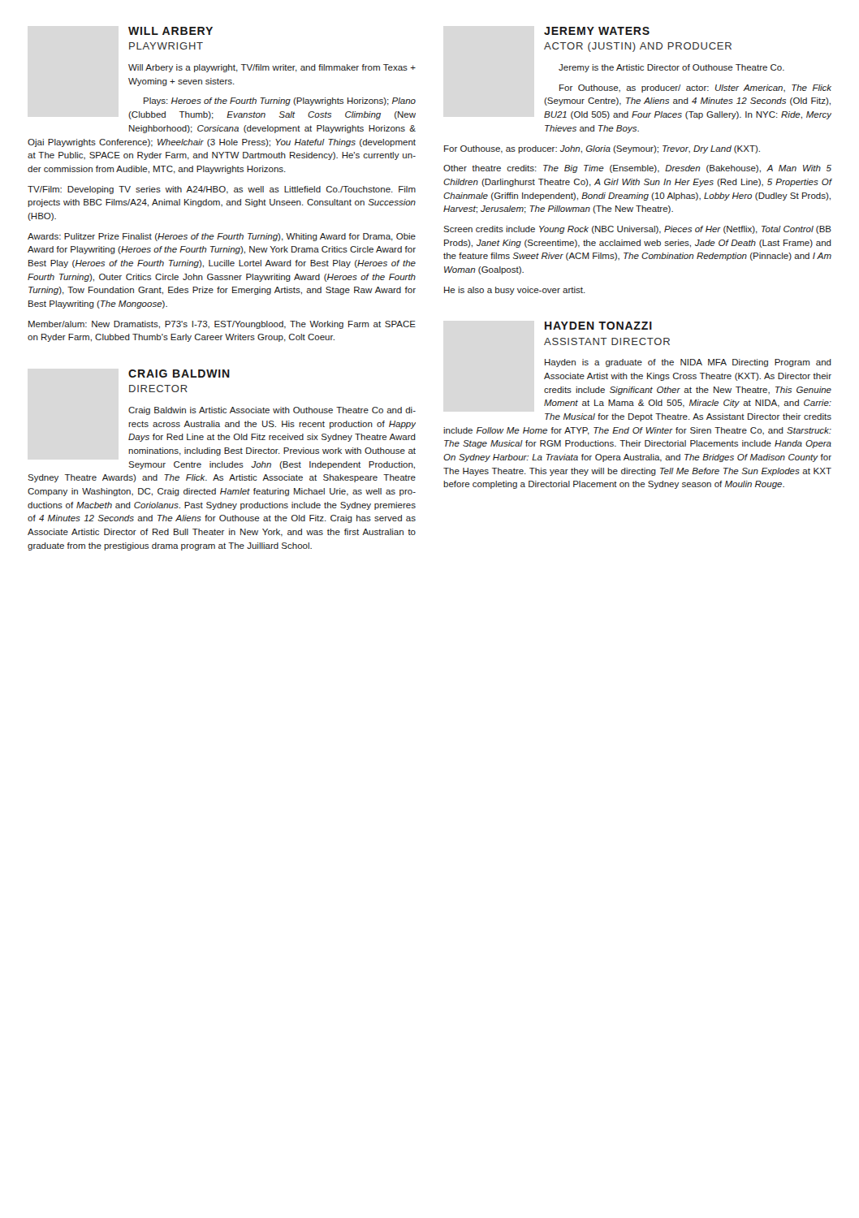Will Arbery
Playwright
Will Arbery is a playwright, TV/film writer, and filmmaker from Texas + Wyoming + seven sisters.
Plays: Heroes of the Fourth Turning (Playwrights Horizons); Plano (Clubbed Thumb); Evanston Salt Costs Climbing (New Neighborhood); Corsicana (development at Playwrights Horizons & Ojai Playwrights Conference); Wheelchair (3 Hole Press); You Hateful Things (development at The Public, SPACE on Ryder Farm, and NYTW Dartmouth Residency). He's currently under commission from Audible, MTC, and Playwrights Horizons.
TV/Film: Developing TV series with A24/HBO, as well as Littlefield Co./Touchstone. Film projects with BBC Films/A24, Animal Kingdom, and Sight Unseen. Consultant on Succession (HBO).
Awards: Pulitzer Prize Finalist (Heroes of the Fourth Turning), Whiting Award for Drama, Obie Award for Playwriting (Heroes of the Fourth Turning), New York Drama Critics Circle Award for Best Play (Heroes of the Fourth Turning), Lucille Lortel Award for Best Play (Heroes of the Fourth Turning), Outer Critics Circle John Gassner Playwriting Award (Heroes of the Fourth Turning), Tow Foundation Grant, Edes Prize for Emerging Artists, and Stage Raw Award for Best Playwriting (The Mongoose).
Member/alum: New Dramatists, P73's I-73, EST/Youngblood, The Working Farm at SPACE on Ryder Farm, Clubbed Thumb's Early Career Writers Group, Colt Coeur.
Craig Baldwin
Director
Craig Baldwin is Artistic Associate with Outhouse Theatre Co and directs across Australia and the US. His recent production of Happy Days for Red Line at the Old Fitz received six Sydney Theatre Award nominations, including Best Director. Previous work with Outhouse at Seymour Centre includes John (Best Independent Production, Sydney Theatre Awards) and The Flick. As Artistic Associate at Shakespeare Theatre Company in Washington, DC, Craig directed Hamlet featuring Michael Urie, as well as productions of Macbeth and Coriolanus. Past Sydney productions include the Sydney premieres of 4 Minutes 12 Seconds and The Aliens for Outhouse at the Old Fitz. Craig has served as Associate Artistic Director of Red Bull Theater in New York, and was the first Australian to graduate from the prestigious drama program at The Juilliard School.
Jeremy Waters
Actor (Justin) and Producer
Jeremy is the Artistic Director of Outhouse Theatre Co.
For Outhouse, as producer/ actor: Ulster American, The Flick (Seymour Centre), The Aliens and 4 Minutes 12 Seconds (Old Fitz), BU21 (Old 505) and Four Places (Tap Gallery). In NYC: Ride, Mercy Thieves and The Boys.
For Outhouse, as producer: John, Gloria (Seymour); Trevor, Dry Land (KXT).
Other theatre credits: The Big Time (Ensemble), Dresden (Bakehouse), A Man With 5 Children (Darlinghurst Theatre Co), A Girl With Sun In Her Eyes (Red Line), 5 Properties Of Chainmale (Griffin Independent), Bondi Dreaming (10 Alphas), Lobby Hero (Dudley St Prods), Harvest; Jerusalem; The Pillowman (The New Theatre).
Screen credits include Young Rock (NBC Universal), Pieces of Her (Netflix), Total Control (BB Prods), Janet King (Screentime), the acclaimed web series, Jade Of Death (Last Frame) and the feature films Sweet River (ACM Films), The Combination Redemption (Pinnacle) and I Am Woman (Goalpost).
He is also a busy voice-over artist.
Hayden Tonazzi
Assistant Director
Hayden is a graduate of the NIDA MFA Directing Program and Associate Artist with the Kings Cross Theatre (KXT). As Director their credits include Significant Other at the New Theatre, This Genuine Moment at La Mama & Old 505, Miracle City at NIDA, and Carrie: The Musical for the Depot Theatre. As Assistant Director their credits include Follow Me Home for ATYP, The End Of Winter for Siren Theatre Co, and Starstruck: The Stage Musical for RGM Productions. Their Directorial Placements include Handa Opera On Sydney Harbour: La Traviata for Opera Australia, and The Bridges Of Madison County for The Hayes Theatre. This year they will be directing Tell Me Before The Sun Explodes at KXT before completing a Directorial Placement on the Sydney season of Moulin Rouge.